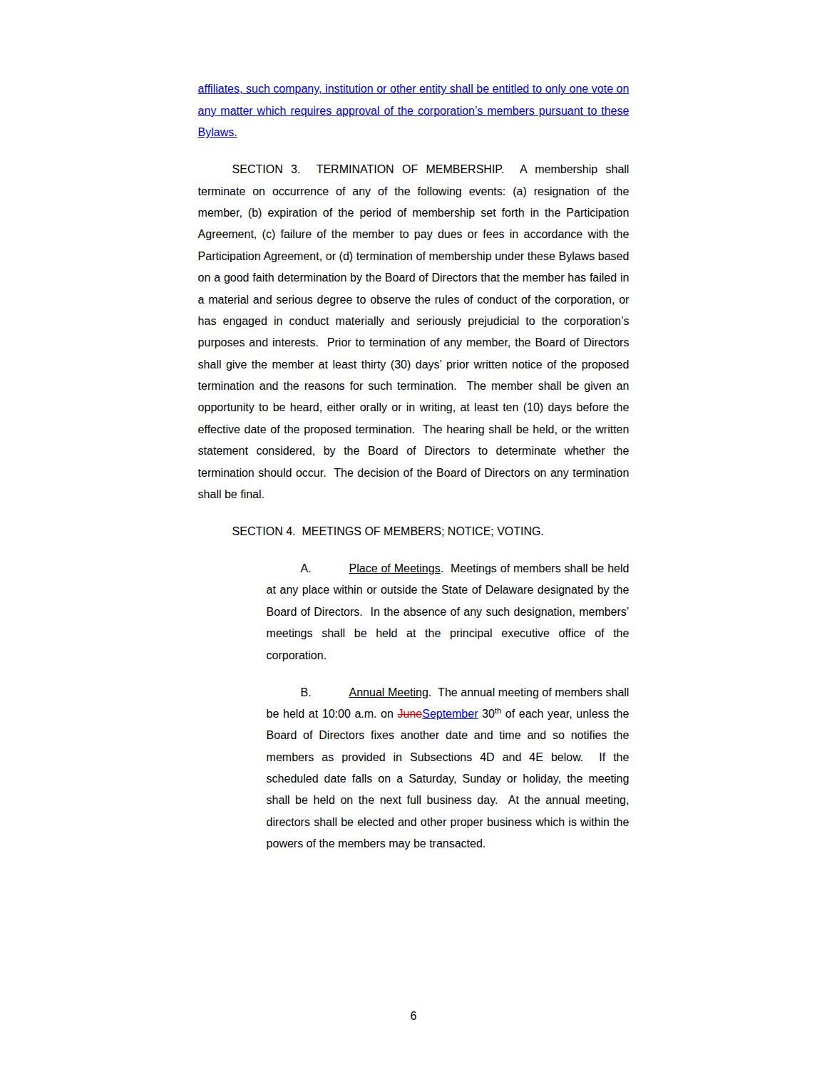affiliates, such company, institution or other entity shall be entitled to only one vote on any matter which requires approval of the corporation’s members pursuant to these Bylaws.
SECTION 3. TERMINATION OF MEMBERSHIP. A membership shall terminate on occurrence of any of the following events: (a) resignation of the member, (b) expiration of the period of membership set forth in the Participation Agreement, (c) failure of the member to pay dues or fees in accordance with the Participation Agreement, or (d) termination of membership under these Bylaws based on a good faith determination by the Board of Directors that the member has failed in a material and serious degree to observe the rules of conduct of the corporation, or has engaged in conduct materially and seriously prejudicial to the corporation’s purposes and interests. Prior to termination of any member, the Board of Directors shall give the member at least thirty (30) days’ prior written notice of the proposed termination and the reasons for such termination. The member shall be given an opportunity to be heard, either orally or in writing, at least ten (10) days before the effective date of the proposed termination. The hearing shall be held, or the written statement considered, by the Board of Directors to determinate whether the termination should occur. The decision of the Board of Directors on any termination shall be final.
SECTION 4. MEETINGS OF MEMBERS; NOTICE; VOTING.
A. Place of Meetings. Meetings of members shall be held at any place within or outside the State of Delaware designated by the Board of Directors. In the absence of any such designation, members’ meetings shall be held at the principal executive office of the corporation.
B. Annual Meeting. The annual meeting of members shall be held at 10:00 a.m. on June September 30th of each year, unless the Board of Directors fixes another date and time and so notifies the members as provided in Subsections 4D and 4E below. If the scheduled date falls on a Saturday, Sunday or holiday, the meeting shall be held on the next full business day. At the annual meeting, directors shall be elected and other proper business which is within the powers of the members may be transacted.
6